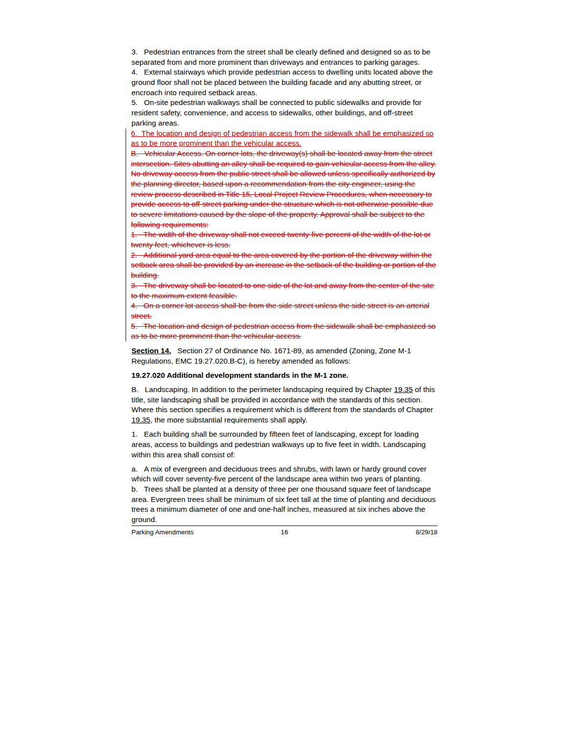3. Pedestrian entrances from the street shall be clearly defined and designed so as to be separated from and more prominent than driveways and entrances to parking garages.
4. External stairways which provide pedestrian access to dwelling units located above the ground floor shall not be placed between the building facade and any abutting street, or encroach into required setback areas.
5. On-site pedestrian walkways shall be connected to public sidewalks and provide for resident safety, convenience, and access to sidewalks, other buildings, and off-street parking areas.
6. The location and design of pedestrian access from the sidewalk shall be emphasized so as to be more prominent than the vehicular access.
B. Vehicular Access. On corner lots, the driveway(s) shall be located away from the street intersection. Sites abutting an alley shall be required to gain vehicular access from the alley. No driveway access from the public street shall be allowed unless specifically authorized by the planning director, based upon a recommendation from the city engineer, using the review process described in Title 15, Local Project Review Procedures, when necessary to provide access to off-street parking under the structure which is not otherwise possible due to severe limitations caused by the slope of the property. Approval shall be subject to the following requirements:
1. The width of the driveway shall not exceed twenty-five percent of the width of the lot or twenty feet, whichever is less.
2. Additional yard area equal to the area covered by the portion of the driveway within the setback area shall be provided by an increase in the setback of the building or portion of the building.
3. The driveway shall be located to one side of the lot and away from the center of the site to the maximum extent feasible.
4. On a corner lot access shall be from the side street unless the side street is an arterial street.
5. The location and design of pedestrian access from the sidewalk shall be emphasized so as to be more prominent than the vehicular access.
Section 14. Section 27 of Ordinance No. 1671-89, as amended (Zoning, Zone M-1 Regulations, EMC 19.27.020.B-C), is hereby amended as follows:
19.27.020 Additional development standards in the M-1 zone.
B. Landscaping. In addition to the perimeter landscaping required by Chapter 19.35 of this title, site landscaping shall be provided in accordance with the standards of this section. Where this section specifies a requirement which is different from the standards of Chapter 19.35, the more substantial requirements shall apply.
1. Each building shall be surrounded by fifteen feet of landscaping, except for loading areas, access to buildings and pedestrian walkways up to five feet in width. Landscaping within this area shall consist of:
a. A mix of evergreen and deciduous trees and shrubs, with lawn or hardy ground cover which will cover seventy-five percent of the landscape area within two years of planting.
b. Trees shall be planted at a density of three per one thousand square feet of landscape area. Evergreen trees shall be minimum of six feet tall at the time of planting and deciduous trees a minimum diameter of one and one-half inches, measured at six inches above the ground.
Parking Amendments 16 8/29/18